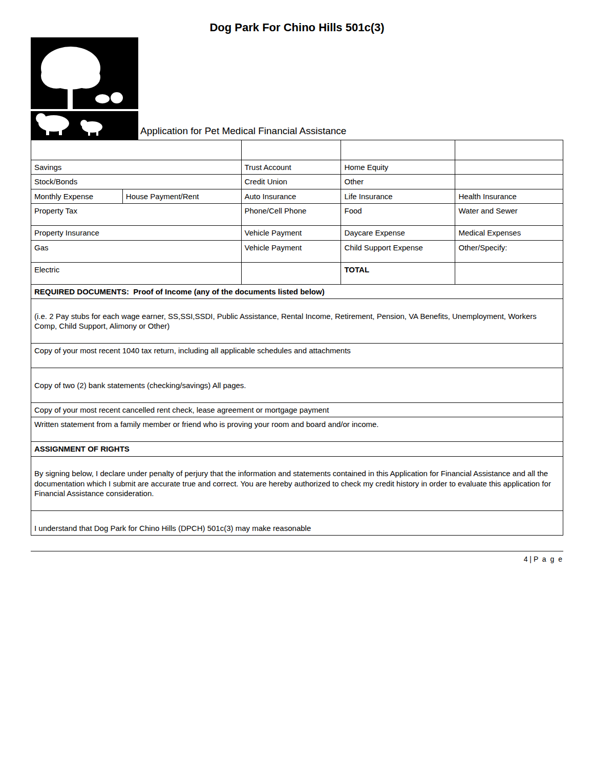Dog Park For Chino Hills 501c(3)
Application for Pet Medical Financial Assistance
| Savings | Trust Account | Home Equity | |
| Stock/Bonds | Credit Union | Other | |
| Monthly Expense | House Payment/Rent | Auto Insurance | Life Insurance | Health Insurance |
| Property Tax | Phone/Cell Phone | Food | Water and Sewer |
| Property Insurance | Vehicle Payment | Daycare Expense | Medical Expenses |
| Gas | Vehicle Payment | Child Support Expense | Other/Specify: |
| Electric | | TOTAL | |
| REQUIRED DOCUMENTS: Proof of Income (any of the documents listed below) |
| (i.e. 2 Pay stubs for each wage earner, SS,SSI,SSDI, Public Assistance, Rental Income, Retirement, Pension, VA Benefits, Unemployment, Workers Comp, Child Support, Alimony or Other) |
| Copy of your most recent 1040 tax return, including all applicable schedules and attachments |
| Copy of two (2) bank statements (checking/savings) All pages. |
| Copy of your most recent cancelled rent check, lease agreement or mortgage payment |
| Written statement from a family member or friend who is proving your room and board and/or income. |
| ASSIGNMENT OF RIGHTS |
| By signing below, I declare under penalty of perjury that the information and statements contained in this Application for Financial Assistance and all the documentation which I submit are accurate true and correct. You are hereby authorized to check my credit history in order to evaluate this application for Financial Assistance consideration. |
| I understand that Dog Park for Chino Hills (DPCH) 501c(3) may make reasonable |
4 | P a g e